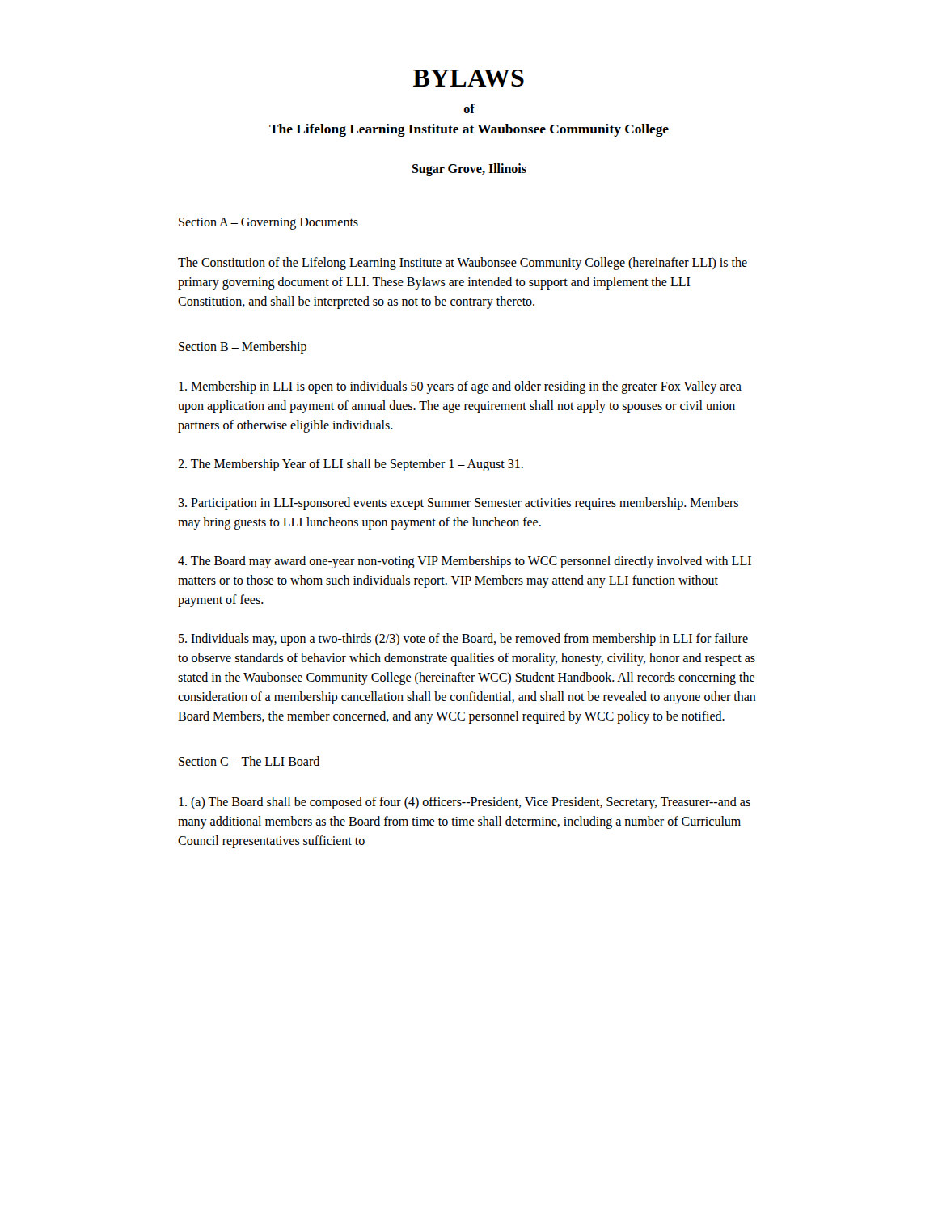BYLAWS
of
The Lifelong Learning Institute at Waubonsee Community College
Sugar Grove, Illinois
Section A – Governing Documents
The Constitution of the Lifelong Learning Institute at Waubonsee Community College (hereinafter LLI) is the primary governing document of LLI. These Bylaws are intended to support and implement the LLI Constitution, and shall be interpreted so as not to be contrary thereto.
Section B – Membership
1. Membership in LLI is open to individuals 50 years of age and older residing in the greater Fox Valley area upon application and payment of annual dues. The age requirement shall not apply to spouses or civil union partners of otherwise eligible individuals.
2. The Membership Year of LLI shall be September 1 – August 31.
3. Participation in LLI-sponsored events except Summer Semester activities requires membership. Members may bring guests to LLI luncheons upon payment of the luncheon fee.
4. The Board may award one-year non-voting VIP Memberships to WCC personnel directly involved with LLI matters or to those to whom such individuals report. VIP Members may attend any LLI function without payment of fees.
5. Individuals may, upon a two-thirds (2/3) vote of the Board, be removed from membership in LLI for failure to observe standards of behavior which demonstrate qualities of morality, honesty, civility, honor and respect as stated in the Waubonsee Community College (hereinafter WCC) Student Handbook. All records concerning the consideration of a membership cancellation shall be confidential, and shall not be revealed to anyone other than Board Members, the member concerned, and any WCC personnel required by WCC policy to be notified.
Section C – The LLI Board
1. (a) The Board shall be composed of four (4) officers--President, Vice President, Secretary, Treasurer--and as many additional members as the Board from time to time shall determine, including a number of Curriculum Council representatives sufficient to